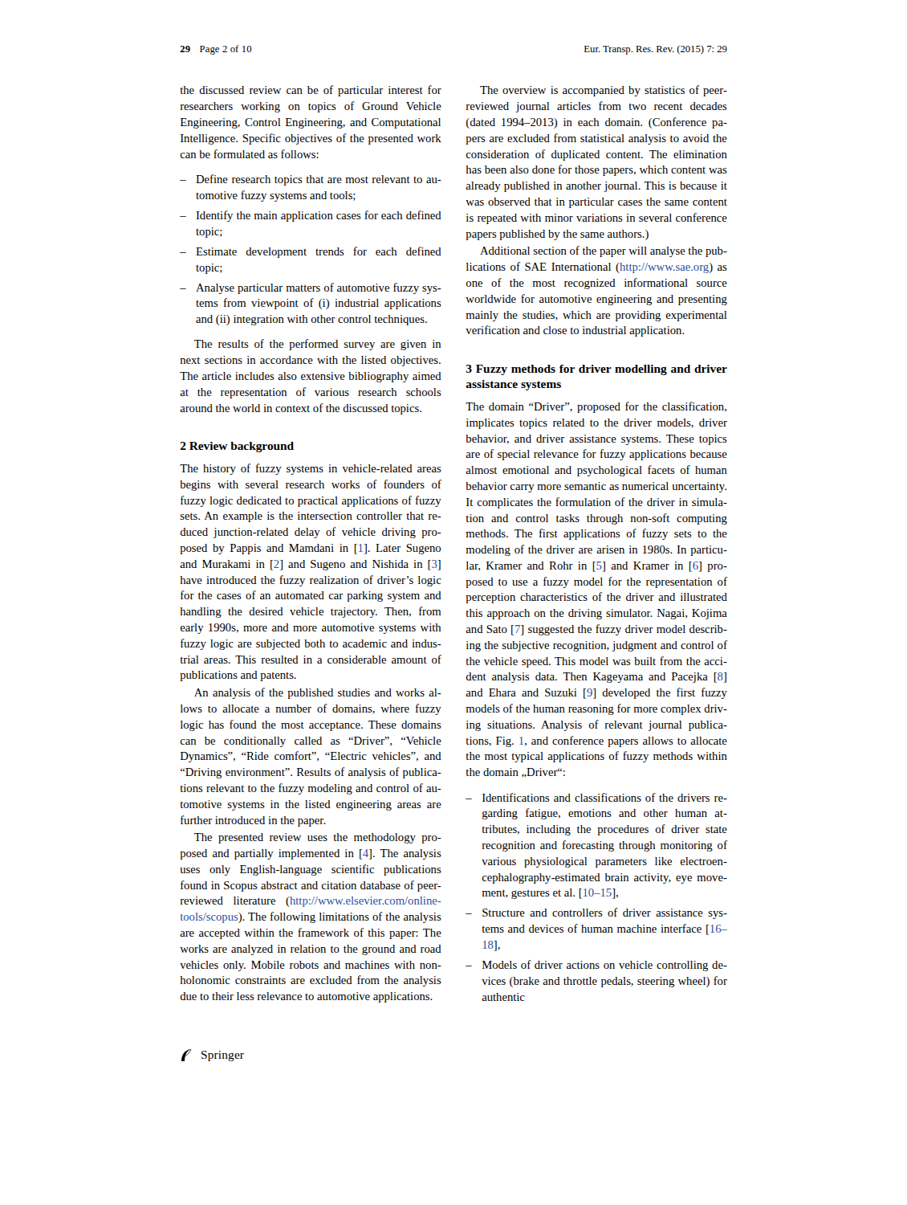29 Page 2 of 10
Eur. Transp. Res. Rev. (2015) 7: 29
the discussed review can be of particular interest for researchers working on topics of Ground Vehicle Engineering, Control Engineering, and Computational Intelligence. Specific objectives of the presented work can be formulated as follows:
Define research topics that are most relevant to automotive fuzzy systems and tools;
Identify the main application cases for each defined topic;
Estimate development trends for each defined topic;
Analyse particular matters of automotive fuzzy systems from viewpoint of (i) industrial applications and (ii) integration with other control techniques.
The results of the performed survey are given in next sections in accordance with the listed objectives. The article includes also extensive bibliography aimed at the representation of various research schools around the world in context of the discussed topics.
2 Review background
The history of fuzzy systems in vehicle-related areas begins with several research works of founders of fuzzy logic dedicated to practical applications of fuzzy sets. An example is the intersection controller that reduced junction-related delay of vehicle driving proposed by Pappis and Mamdani in [1]. Later Sugeno and Murakami in [2] and Sugeno and Nishida in [3] have introduced the fuzzy realization of driver’s logic for the cases of an automated car parking system and handling the desired vehicle trajectory. Then, from early 1990s, more and more automotive systems with fuzzy logic are subjected both to academic and industrial areas. This resulted in a considerable amount of publications and patents.
An analysis of the published studies and works allows to allocate a number of domains, where fuzzy logic has found the most acceptance. These domains can be conditionally called as “Driver”, “Vehicle Dynamics”, “Ride comfort”, “Electric vehicles”, and “Driving environment”. Results of analysis of publications relevant to the fuzzy modeling and control of automotive systems in the listed engineering areas are further introduced in the paper.
The presented review uses the methodology proposed and partially implemented in [4]. The analysis uses only English-language scientific publications found in Scopus abstract and citation database of peer-reviewed literature (http://www.elsevier.com/online-tools/scopus). The following limitations of the analysis are accepted within the framework of this paper: The works are analyzed in relation to the ground and road vehicles only. Mobile robots and machines with non-holonomic constraints are excluded from the analysis due to their less relevance to automotive applications.
The overview is accompanied by statistics of peer-reviewed journal articles from two recent decades (dated 1994–2013) in each domain. (Conference papers are excluded from statistical analysis to avoid the consideration of duplicated content. The elimination has been also done for those papers, which content was already published in another journal. This is because it was observed that in particular cases the same content is repeated with minor variations in several conference papers published by the same authors.)
Additional section of the paper will analyse the publications of SAE International (http://www.sae.org) as one of the most recognized informational source worldwide for automotive engineering and presenting mainly the studies, which are providing experimental verification and close to industrial application.
3 Fuzzy methods for driver modelling and driver assistance systems
The domain “Driver”, proposed for the classification, implicates topics related to the driver models, driver behavior, and driver assistance systems. These topics are of special relevance for fuzzy applications because almost emotional and psychological facets of human behavior carry more semantic as numerical uncertainty. It complicates the formulation of the driver in simulation and control tasks through non-soft computing methods. The first applications of fuzzy sets to the modeling of the driver are arisen in 1980s. In particular, Kramer and Rohr in [5] and Kramer in [6] proposed to use a fuzzy model for the representation of perception characteristics of the driver and illustrated this approach on the driving simulator. Nagai, Kojima and Sato [7] suggested the fuzzy driver model describing the subjective recognition, judgment and control of the vehicle speed. This model was built from the accident analysis data. Then Kageyama and Pacejka [8] and Ehara and Suzuki [9] developed the first fuzzy models of the human reasoning for more complex driving situations. Analysis of relevant journal publications, Fig. 1, and conference papers allows to allocate the most typical applications of fuzzy methods within the domain „Driver“:
Identifications and classifications of the drivers regarding fatigue, emotions and other human attributes, including the procedures of driver state recognition and forecasting through monitoring of various physiological parameters like electroencephalography-estimated brain activity, eye movement, gestures et al. [10–15],
Structure and controllers of driver assistance systems and devices of human machine interface [16–18],
Models of driver actions on vehicle controlling devices (brake and throttle pedals, steering wheel) for authentic
Springer